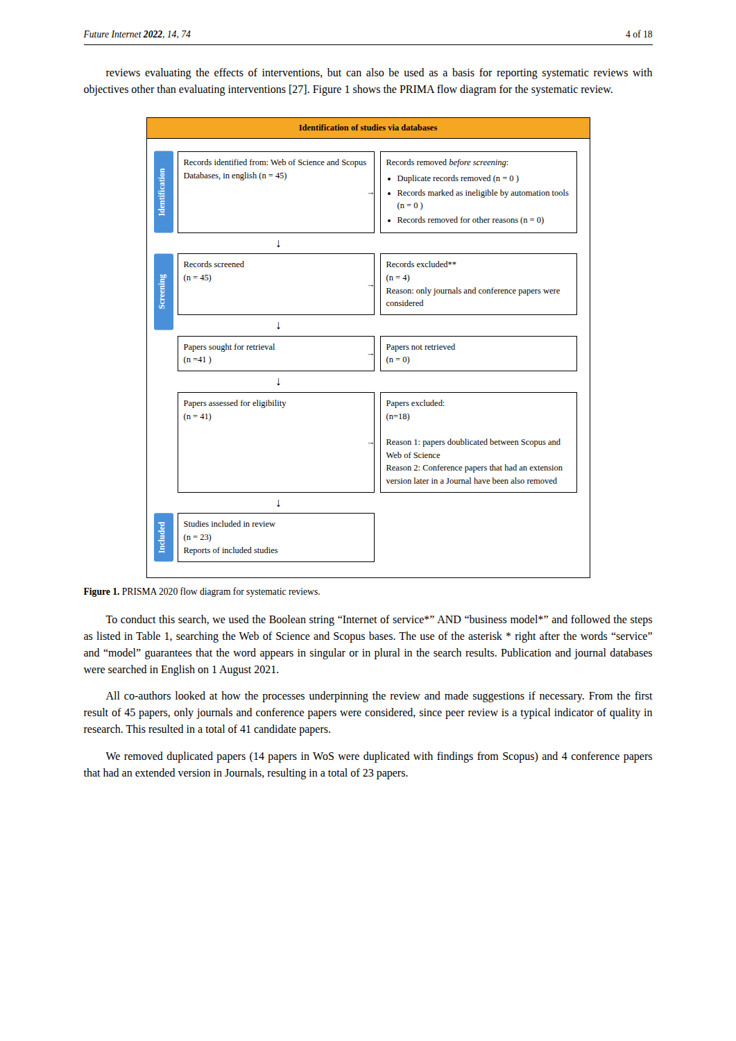Future Internet 2022, 14, 74 4 of 18
reviews evaluating the effects of interventions, but can also be used as a basis for reporting systematic reviews with objectives other than evaluating interventions [27]. Figure 1 shows the PRIMA flow diagram for the systematic review.
Identification of studies via databases
Identification
Records identified from: Web of Science and Scopus Databases, in english (n = 45)
Records removed before screening:
Duplicate records removed (n = 0 )
Records marked as ineligible by automation tools (n = 0 )
Records removed for other reasons (n = 0)
↓
Screening
Records screened
(n = 45)
Records excluded**
(n = 4)
Reason: only journals and conference papers were considered
↓
Papers sought for retrieval
(n =41 )
Papers not retrieved
(n = 0)
↓
Papers assessed for eligibility
(n = 41)
Papers excluded:
(n=18)
Reason 1: papers doublicated between Scopus and Web of Science
Reason 2: Conference papers that had an extension version later in a Journal have been also removed
↓
Included
Studies included in review
(n = 23)
Reports of included studies
Figure 1. PRISMA 2020 flow diagram for systematic reviews.
To conduct this search, we used the Boolean string “Internet of service*” AND “business model*” and followed the steps as listed in Table 1, searching the Web of Science and Scopus bases. The use of the asterisk * right after the words “service” and “model” guarantees that the word appears in singular or in plural in the search results. Publication and journal databases were searched in English on 1 August 2021.
All co-authors looked at how the processes underpinning the review and made suggestions if necessary. From the first result of 45 papers, only journals and conference papers were considered, since peer review is a typical indicator of quality in research. This resulted in a total of 41 candidate papers.
We removed duplicated papers (14 papers in WoS were duplicated with findings from Scopus) and 4 conference papers that had an extended version in Journals, resulting in a total of 23 papers.